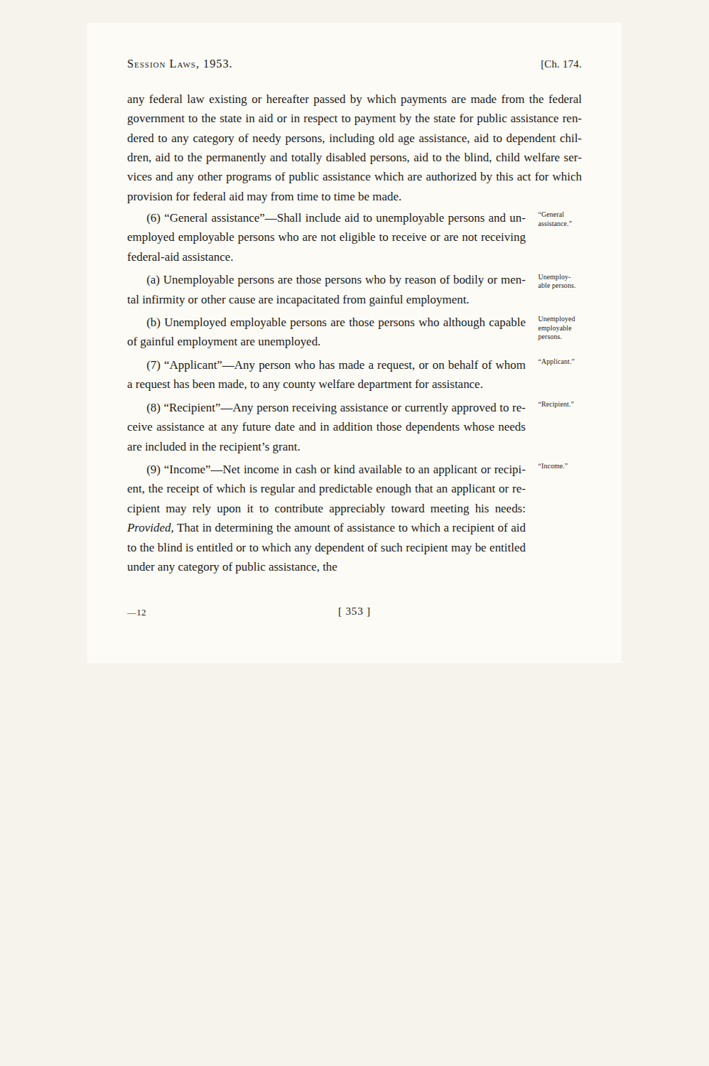Session Laws, 1953. [Ch. 174.
any federal law existing or hereafter passed by which payments are made from the federal government to the state in aid or in respect to payment by the state for public assistance rendered to any category of needy persons, including old age assistance, aid to dependent children, aid to the permanently and totally disabled persons, aid to the blind, child welfare services and any other programs of public assistance which are authorized by this act for which provision for federal aid may from time to time be made.
(6) “General assistance”—Shall include aid to unemployable persons and unemployed employable persons who are not eligible to receive or are not receiving federal-aid assistance.
“General assistance.”
(a) Unemployable persons are those persons who by reason of bodily or mental infirmity or other cause are incapacitated from gainful employment.
Unemploy- able persons.
(b) Unemployed employable persons are those persons who although capable of gainful employment are unemployed.
Unemployed employable persons.
(7) “Applicant”—Any person who has made a request, or on behalf of whom a request has been made, to any county welfare department for assistance.
“Applicant.”
(8) “Recipient”—Any person receiving assistance or currently approved to receive assistance at any future date and in addition those dependents whose needs are included in the recipient’s grant.
“Recipient.”
(9) “Income”—Net income in cash or kind available to an applicant or recipient, the receipt of which is regular and predictable enough that an applicant or recipient may rely upon it to contribute appreciably toward meeting his needs: Provided, That in determining the amount of assistance to which a recipient of aid to the blind is entitled or to which any dependent of such recipient may be entitled under any category of public assistance, the
“Income.”
—12 [ 353 ]